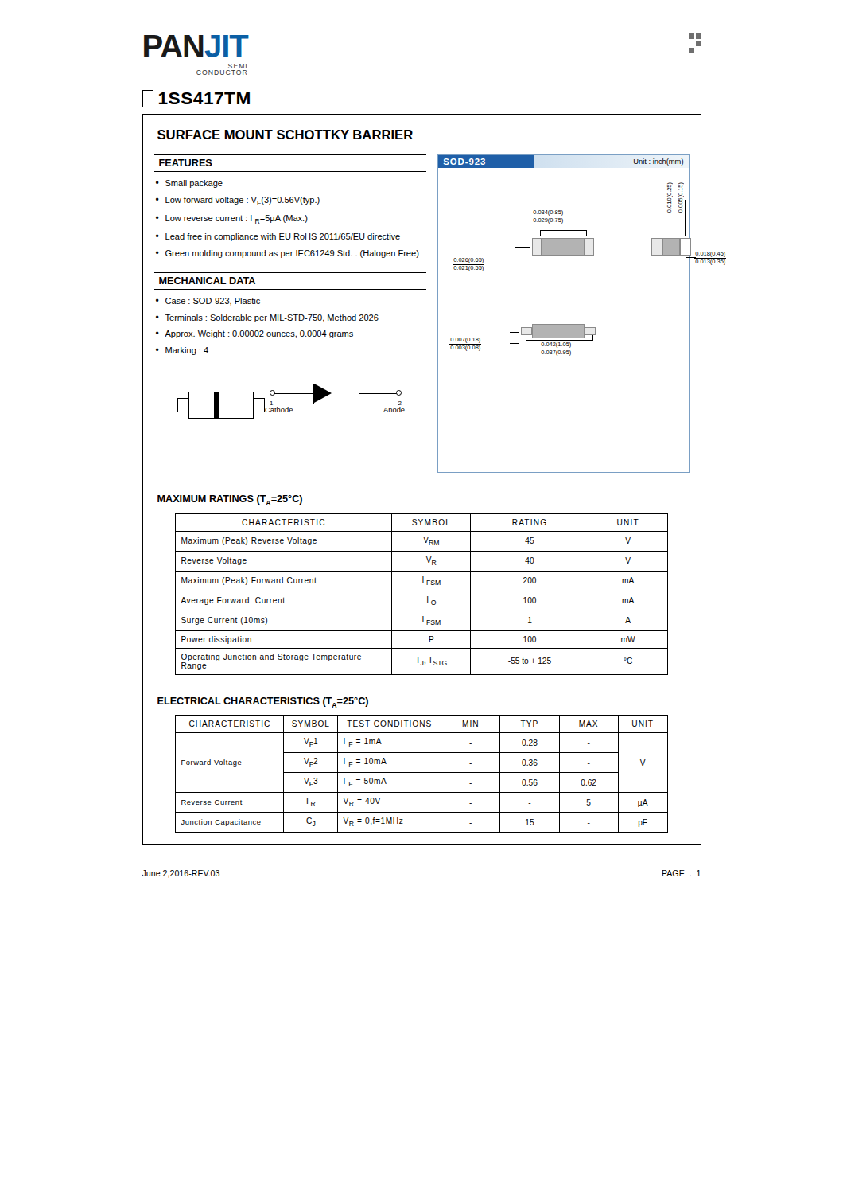PANJIT
SEMI
CONDUCTOR
1SS417TM
SURFACE MOUNT SCHOTTKY BARRIER
FEATURES
Small package
Low forward voltage : VF(3)=0.56V(typ.)
Low reverse current : I R=5µA (Max.)
Lead free in compliance with EU RoHS 2011/65/EU directive
Green molding compound as per IEC61249 Std. . (Halogen Free)
MECHANICAL DATA
Case : SOD-923, Plastic
Terminals : Solderable per MIL-STD-750, Method 2026
Approx. Weight : 0.00002 ounces, 0.0004 grams
Marking : 4
1
2
Cathode
Anode
SOD-923
Unit : inch(mm)
0.034(0.85) 0.029(0.75)
0.026(0.65) 0.021(0.55)
0.010(0.25)
0.005(0.15)
0.018(0.45) 0.013(0.35)
0.007(0.18) 0.003(0.08)
0.042(1.05) 0.037(0.95)
MAXIMUM RATINGS (TA=25°C)
| CHARACTERISTIC | SYMBOL | RATING | UNIT |
| --- | --- | --- | --- |
| Maximum (Peak) Reverse Voltage | V RM | 45 | V |
| Reverse Voltage | V R | 40 | V |
| Maximum (Peak) Forward Current | I FSM | 200 | mA |
| Average Forward Current | I O | 100 | mA |
| Surge Current (10ms) | I FSM | 1 | A |
| Power dissipation | P | 100 | mW |
| Operating Junction and Storage Temperature Range | T J , T STG | -55 to + 125 | °C |
ELECTRICAL CHARACTERISTICS (TA=25°C)
| CHARACTERISTIC | SYMBOL | TEST CONDITIONS | MIN | TYP | MAX | UNIT |
| --- | --- | --- | --- | --- | --- | --- |
| Forward Voltage | V F 1 | I F = 1mA | - | 0.28 | - | V |
| V F 2 | I F = 10mA | - | 0.36 | - |
| V F 3 | I F = 50mA | - | 0.56 | 0.62 |
| Reverse Current | I R | V R = 40V | - | - | 5 | µA |
| Junction Capacitance | C J | V R = 0,f=1MHz | - | 15 | - | pF |
June 2,2016-REV.03
PAGE . 1